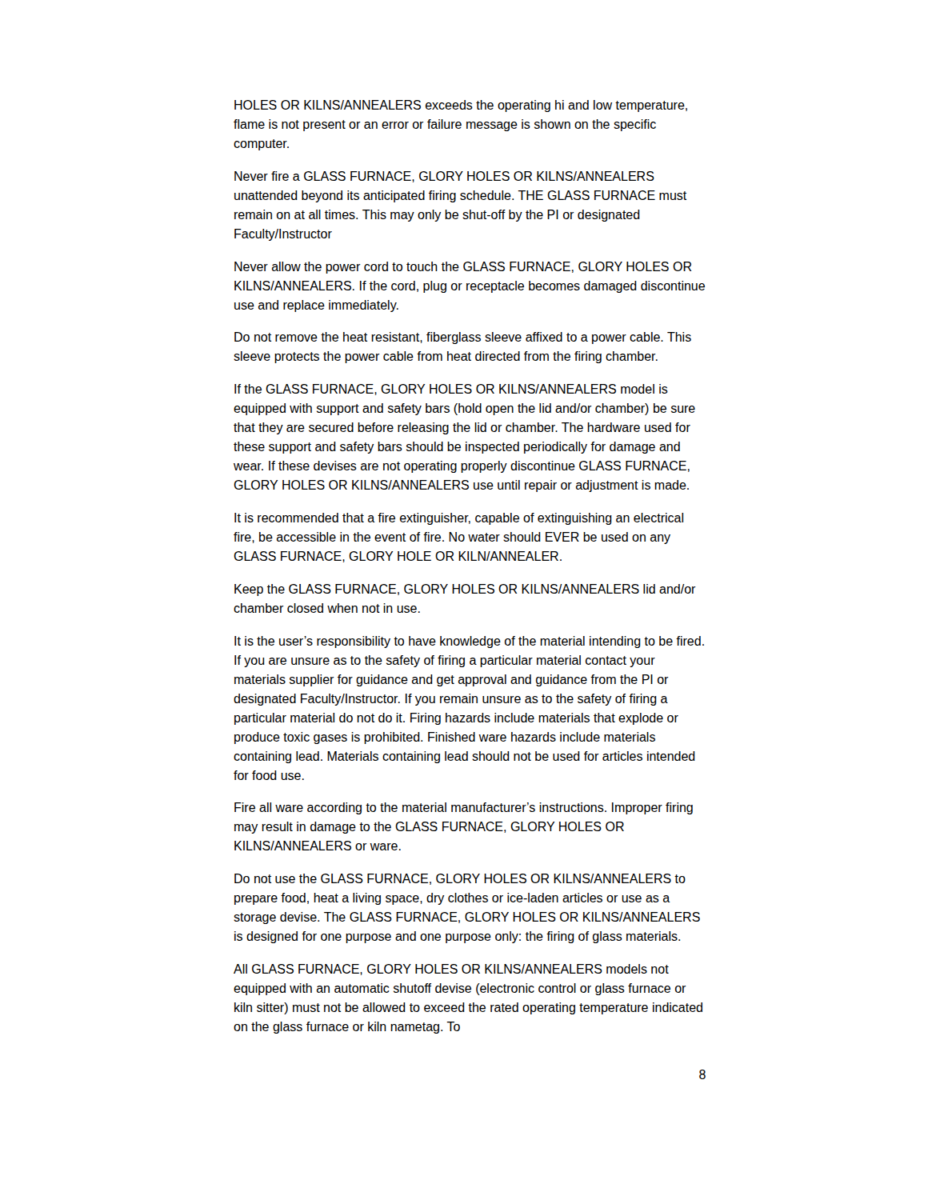HOLES OR KILNS/ANNEALERS exceeds the operating hi and low temperature, flame is not present or an error or failure message is shown on the specific computer.
Never fire a GLASS FURNACE, GLORY HOLES OR KILNS/ANNEALERS unattended beyond its anticipated firing schedule. THE GLASS FURNACE must remain on at all times. This may only be shut-off by the PI or designated Faculty/Instructor
Never allow the power cord to touch the GLASS FURNACE, GLORY HOLES OR KILNS/ANNEALERS. If the cord, plug or receptacle becomes damaged discontinue use and replace immediately.
Do not remove the heat resistant, fiberglass sleeve affixed to a power cable. This sleeve protects the power cable from heat directed from the firing chamber.
If the GLASS FURNACE, GLORY HOLES OR KILNS/ANNEALERS model is equipped with support and safety bars (hold open the lid and/or chamber) be sure that they are secured before releasing the lid or chamber. The hardware used for these support and safety bars should be inspected periodically for damage and wear. If these devises are not operating properly discontinue GLASS FURNACE, GLORY HOLES OR KILNS/ANNEALERS use until repair or adjustment is made.
It is recommended that a fire extinguisher, capable of extinguishing an electrical fire, be accessible in the event of fire. No water should EVER be used on any GLASS FURNACE, GLORY HOLE OR KILN/ANNEALER.
Keep the GLASS FURNACE, GLORY HOLES OR KILNS/ANNEALERS lid and/or chamber closed when not in use.
It is the user’s responsibility to have knowledge of the material intending to be fired. If you are unsure as to the safety of firing a particular material contact your materials supplier for guidance and get approval and guidance from the PI or designated Faculty/Instructor. If you remain unsure as to the safety of firing a particular material do not do it. Firing hazards include materials that explode or produce toxic gases is prohibited. Finished ware hazards include materials containing lead. Materials containing lead should not be used for articles intended for food use.
Fire all ware according to the material manufacturer’s instructions. Improper firing may result in damage to the GLASS FURNACE, GLORY HOLES OR KILNS/ANNEALERS or ware.
Do not use the GLASS FURNACE, GLORY HOLES OR KILNS/ANNEALERS to prepare food, heat a living space, dry clothes or ice-laden articles or use as a storage devise. The GLASS FURNACE, GLORY HOLES OR KILNS/ANNEALERS is designed for one purpose and one purpose only: the firing of glass materials.
All GLASS FURNACE, GLORY HOLES OR KILNS/ANNEALERS models not equipped with an automatic shutoff devise (electronic control or glass furnace or kiln sitter) must not be allowed to exceed the rated operating temperature indicated on the glass furnace or kiln nametag. To
8